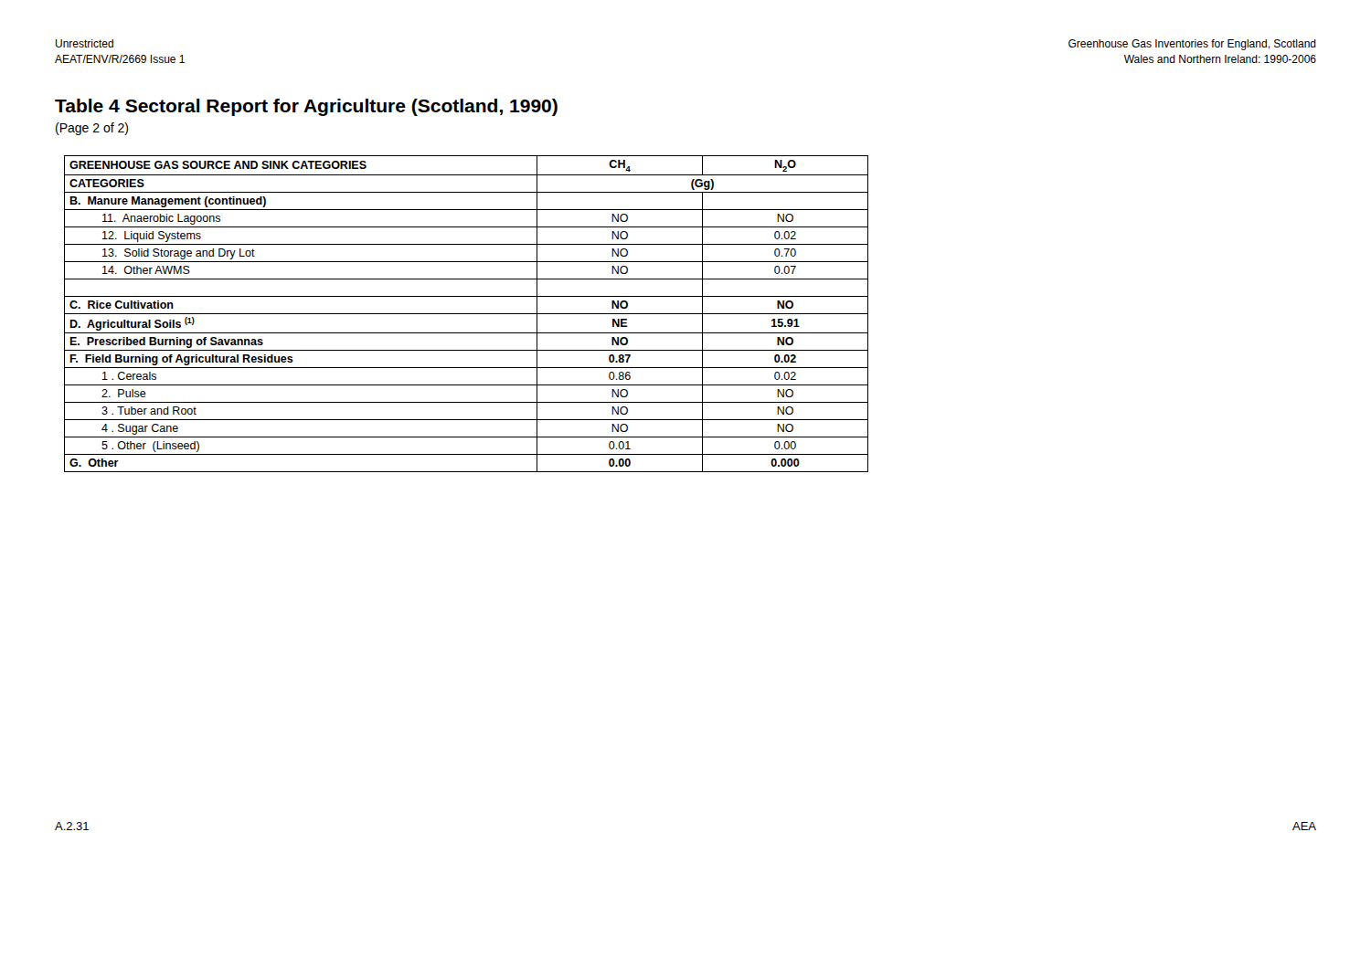Unrestricted
AEAT/ENV/R/2669 Issue 1
Greenhouse Gas Inventories for England, Scotland
Wales and Northern Ireland: 1990-2006
Table 4 Sectoral Report for Agriculture (Scotland, 1990)
(Page 2 of 2)
| GREENHOUSE GAS SOURCE AND SINK CATEGORIES | CH 4 | N 2 O |
| CATEGORIES | (Gg) |
| B. Manure Management (continued) | | |
| 11. Anaerobic Lagoons | NO | NO |
| 12. Liquid Systems | NO | 0.02 |
| 13. Solid Storage and Dry Lot | NO | 0.70 |
| 14. Other AWMS | NO | 0.07 |
| C. Rice Cultivation | NO | NO |
| D. Agricultural Soils (1) | NE | 15.91 |
| E. Prescribed Burning of Savannas | NO | NO |
| F. Field Burning of Agricultural Residues | 0.87 | 0.02 |
| 1 . Cereals | 0.86 | 0.02 |
| 2. Pulse | NO | NO |
| 3 . Tuber and Root | NO | NO |
| 4 . Sugar Cane | NO | NO |
| 5 . Other (Linseed) | 0.01 | 0.00 |
| G. Other | 0.00 | 0.000 |
A.2.31
AEA